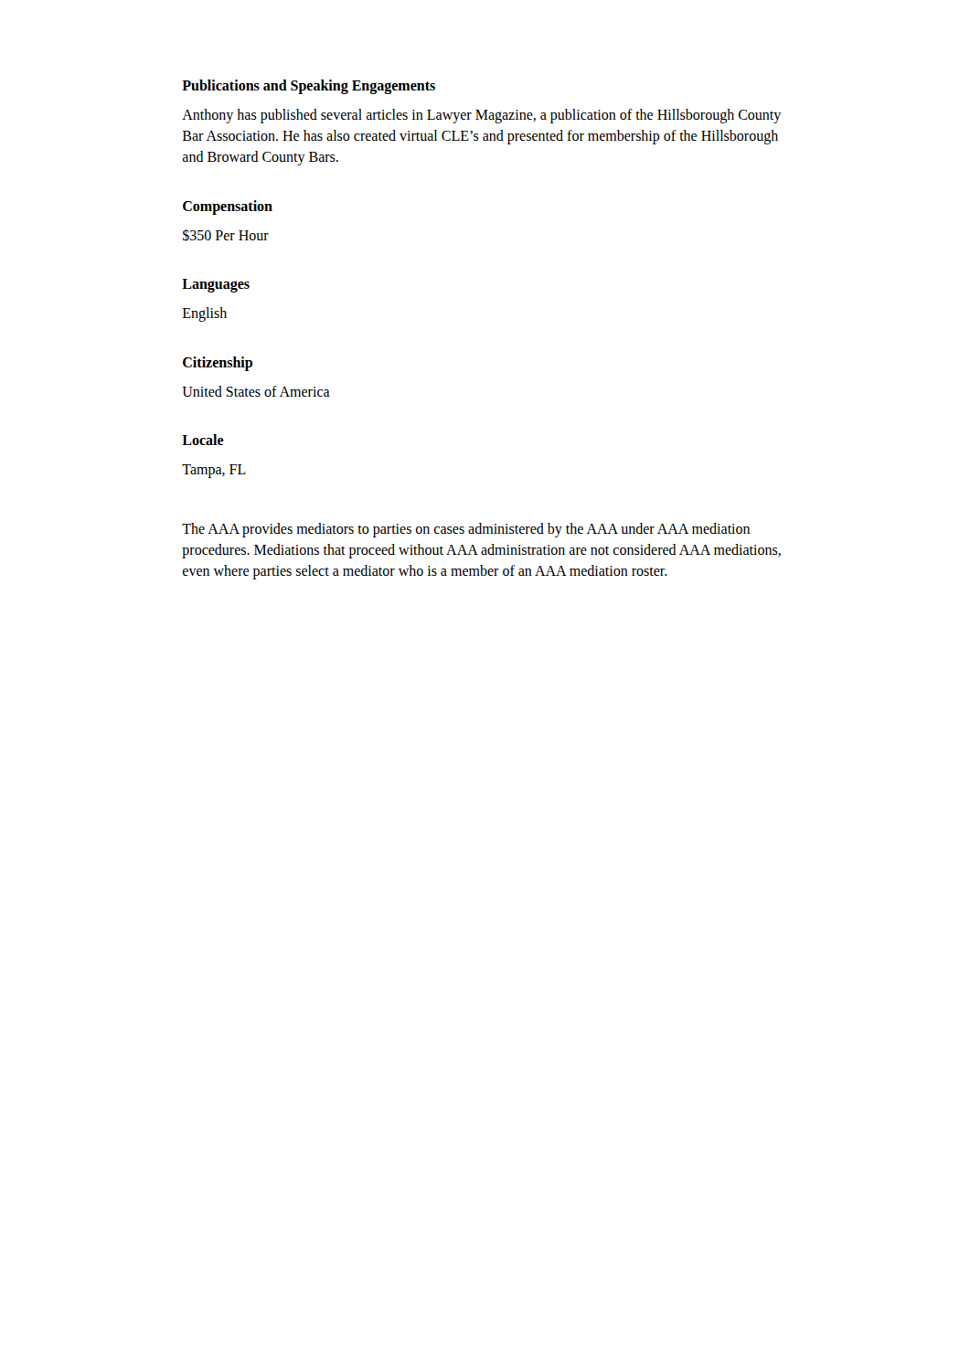Publications and Speaking Engagements
Anthony has published several articles in Lawyer Magazine, a publication of the Hillsborough County Bar Association. He has also created virtual CLE’s and presented for membership of the Hillsborough and Broward County Bars.
Compensation
$350 Per Hour
Languages
English
Citizenship
United States of America
Locale
Tampa, FL
The AAA provides mediators to parties on cases administered by the AAA under AAA mediation procedures. Mediations that proceed without AAA administration are not considered AAA mediations, even where parties select a mediator who is a member of an AAA mediation roster.